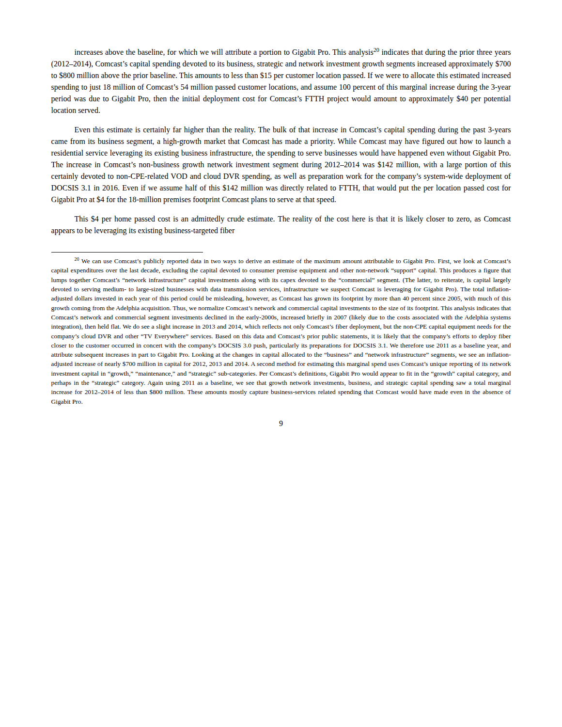increases above the baseline, for which we will attribute a portion to Gigabit Pro. This analysis20 indicates that during the prior three years (2012–2014), Comcast’s capital spending devoted to its business, strategic and network investment growth segments increased approximately $700 to $800 million above the prior baseline. This amounts to less than $15 per customer location passed. If we were to allocate this estimated increased spending to just 18 million of Comcast’s 54 million passed customer locations, and assume 100 percent of this marginal increase during the 3-year period was due to Gigabit Pro, then the initial deployment cost for Comcast’s FTTH project would amount to approximately $40 per potential location served.
Even this estimate is certainly far higher than the reality. The bulk of that increase in Comcast’s capital spending during the past 3-years came from its business segment, a high-growth market that Comcast has made a priority. While Comcast may have figured out how to launch a residential service leveraging its existing business infrastructure, the spending to serve businesses would have happened even without Gigabit Pro. The increase in Comcast’s non-business growth network investment segment during 2012–2014 was $142 million, with a large portion of this certainly devoted to non-CPE-related VOD and cloud DVR spending, as well as preparation work for the company’s system-wide deployment of DOCSIS 3.1 in 2016. Even if we assume half of this $142 million was directly related to FTTH, that would put the per location passed cost for Gigabit Pro at $4 for the 18-million premises footprint Comcast plans to serve at that speed.
This $4 per home passed cost is an admittedly crude estimate. The reality of the cost here is that it is likely closer to zero, as Comcast appears to be leveraging its existing business-targeted fiber
20 We can use Comcast’s publicly reported data in two ways to derive an estimate of the maximum amount attributable to Gigabit Pro. First, we look at Comcast’s capital expenditures over the last decade, excluding the capital devoted to consumer premise equipment and other non-network “support” capital. This produces a figure that lumps together Comcast’s “network infrastructure” capital investments along with its capex devoted to the “commercial” segment. (The latter, to reiterate, is capital largely devoted to serving medium- to large-sized businesses with data transmission services, infrastructure we suspect Comcast is leveraging for Gigabit Pro). The total inflation-adjusted dollars invested in each year of this period could be misleading, however, as Comcast has grown its footprint by more than 40 percent since 2005, with much of this growth coming from the Adelphia acquisition. Thus, we normalize Comcast’s network and commercial capital investments to the size of its footprint. This analysis indicates that Comcast’s network and commercial segment investments declined in the early-2000s, increased briefly in 2007 (likely due to the costs associated with the Adelphia systems integration), then held flat. We do see a slight increase in 2013 and 2014, which reflects not only Comcast’s fiber deployment, but the non-CPE capital equipment needs for the company’s cloud DVR and other “TV Everywhere” services. Based on this data and Comcast’s prior public statements, it is likely that the company’s efforts to deploy fiber closer to the customer occurred in concert with the company’s DOCSIS 3.0 push, particularly its preparations for DOCSIS 3.1. We therefore use 2011 as a baseline year, and attribute subsequent increases in part to Gigabit Pro. Looking at the changes in capital allocated to the “business” and “network infrastructure” segments, we see an inflation-adjusted increase of nearly $700 million in capital for 2012, 2013 and 2014. A second method for estimating this marginal spend uses Comcast’s unique reporting of its network investment capital in “growth,” “maintenance,” and “strategic” sub-categories. Per Comcast’s definitions, Gigabit Pro would appear to fit in the “growth” capital category, and perhaps in the “strategic” category. Again using 2011 as a baseline, we see that growth network investments, business, and strategic capital spending saw a total marginal increase for 2012–2014 of less than $800 million. These amounts mostly capture business-services related spending that Comcast would have made even in the absence of Gigabit Pro.
9